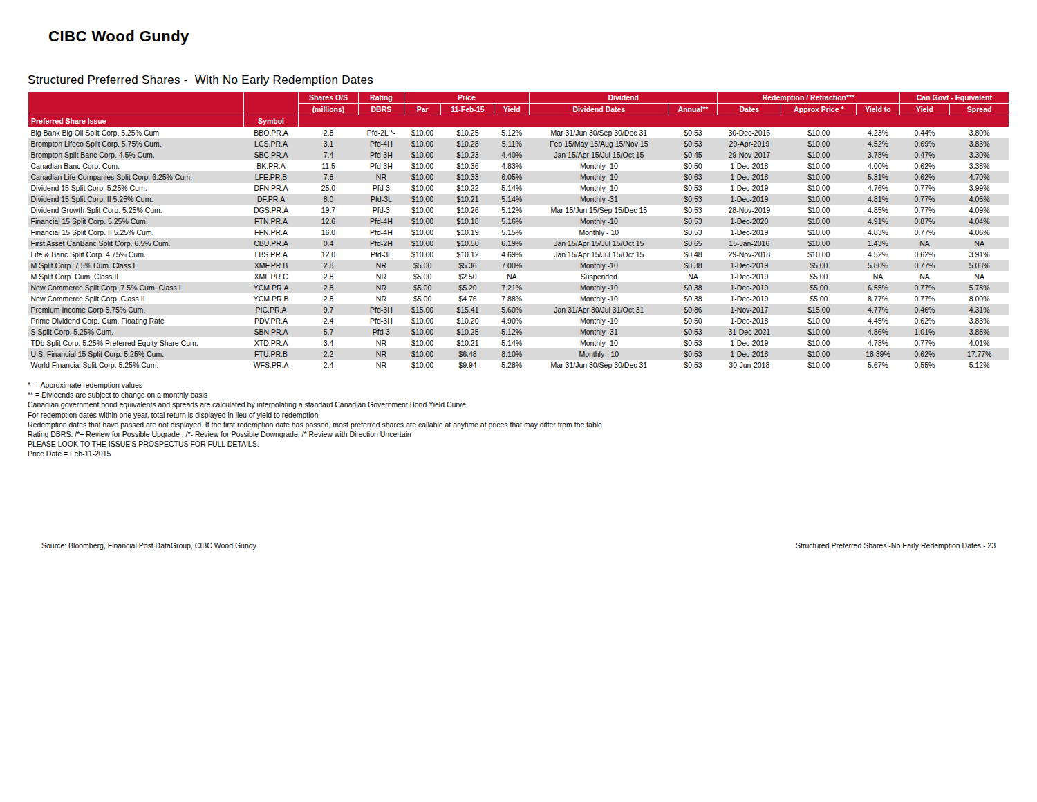CIBC Wood Gundy
Structured Preferred Shares - With No Early Redemption Dates
| | | Shares O/S | Rating | Price | Dividend | Redemption / Retraction*** | Can Govt - Equivalent |
| --- | --- | --- | --- | --- | --- | --- | --- |
| (millions) | DBRS | Par | 11-Feb-15 | Yield | Dividend Dates | Annual** | Dates | Approx Price * | Yield to | Yield | Spread |
| Preferred Share Issue | Symbol | |
| Big Bank Big Oil Split Corp. 5.25% Cum | BBO.PR.A | 2.8 | Pfd-2L *- | $10.00 | $10.25 | 5.12% | Mar 31/Jun 30/Sep 30/Dec 31 | $0.53 | 30-Dec-2016 | $10.00 | 4.23% | 0.44% | 3.80% |
| Brompton Lifeco Split Corp. 5.75% Cum. | LCS.PR.A | 3.1 | Pfd-4H | $10.00 | $10.28 | 5.11% | Feb 15/May 15/Aug 15/Nov 15 | $0.53 | 29-Apr-2019 | $10.00 | 4.52% | 0.69% | 3.83% |
| Brompton Split Banc Corp. 4.5% Cum. | SBC.PR.A | 7.4 | Pfd-3H | $10.00 | $10.23 | 4.40% | Jan 15/Apr 15/Jul 15/Oct 15 | $0.45 | 29-Nov-2017 | $10.00 | 3.78% | 0.47% | 3.30% |
| Canadian Banc Corp. Cum. | BK.PR.A | 11.5 | Pfd-3H | $10.00 | $10.36 | 4.83% | Monthly -10 | $0.50 | 1-Dec-2018 | $10.00 | 4.00% | 0.62% | 3.38% |
| Canadian Life Companies Split Corp. 6.25% Cum. | LFE.PR.B | 7.8 | NR | $10.00 | $10.33 | 6.05% | Monthly -10 | $0.63 | 1-Dec-2018 | $10.00 | 5.31% | 0.62% | 4.70% |
| Dividend 15 Split Corp. 5.25% Cum. | DFN.PR.A | 25.0 | Pfd-3 | $10.00 | $10.22 | 5.14% | Monthly -10 | $0.53 | 1-Dec-2019 | $10.00 | 4.76% | 0.77% | 3.99% |
| Dividend 15 Split Corp. II 5.25% Cum. | DF.PR.A | 8.0 | Pfd-3L | $10.00 | $10.21 | 5.14% | Monthly -31 | $0.53 | 1-Dec-2019 | $10.00 | 4.81% | 0.77% | 4.05% |
| Dividend Growth Split Corp. 5.25% Cum. | DGS.PR.A | 19.7 | Pfd-3 | $10.00 | $10.26 | 5.12% | Mar 15/Jun 15/Sep 15/Dec 15 | $0.53 | 28-Nov-2019 | $10.00 | 4.85% | 0.77% | 4.09% |
| Financial 15 Split Corp. 5.25% Cum. | FTN.PR.A | 12.6 | Pfd-4H | $10.00 | $10.18 | 5.16% | Monthly -10 | $0.53 | 1-Dec-2020 | $10.00 | 4.91% | 0.87% | 4.04% |
| Financial 15 Split Corp. II 5.25% Cum. | FFN.PR.A | 16.0 | Pfd-4H | $10.00 | $10.19 | 5.15% | Monthly - 10 | $0.53 | 1-Dec-2019 | $10.00 | 4.83% | 0.77% | 4.06% |
| First Asset CanBanc Split Corp. 6.5% Cum. | CBU.PR.A | 0.4 | Pfd-2H | $10.00 | $10.50 | 6.19% | Jan 15/Apr 15/Jul 15/Oct 15 | $0.65 | 15-Jan-2016 | $10.00 | 1.43% | NA | NA |
| Life & Banc Split Corp. 4.75% Cum. | LBS.PR.A | 12.0 | Pfd-3L | $10.00 | $10.12 | 4.69% | Jan 15/Apr 15/Jul 15/Oct 15 | $0.48 | 29-Nov-2018 | $10.00 | 4.52% | 0.62% | 3.91% |
| M Split Corp. 7.5% Cum. Class I | XMF.PR.B | 2.8 | NR | $5.00 | $5.36 | 7.00% | Monthly -10 | $0.38 | 1-Dec-2019 | $5.00 | 5.80% | 0.77% | 5.03% |
| M Split Corp. Cum. Class II | XMF.PR.C | 2.8 | NR | $5.00 | $2.50 | NA | Suspended | NA | 1-Dec-2019 | $5.00 | NA | NA | NA |
| New Commerce Split Corp. 7.5% Cum. Class I | YCM.PR.A | 2.8 | NR | $5.00 | $5.20 | 7.21% | Monthly -10 | $0.38 | 1-Dec-2019 | $5.00 | 6.55% | 0.77% | 5.78% |
| New Commerce Split Corp. Class II | YCM.PR.B | 2.8 | NR | $5.00 | $4.76 | 7.88% | Monthly -10 | $0.38 | 1-Dec-2019 | $5.00 | 8.77% | 0.77% | 8.00% |
| Premium Income Corp 5.75% Cum. | PIC.PR.A | 9.7 | Pfd-3H | $15.00 | $15.41 | 5.60% | Jan 31/Apr 30/Jul 31/Oct 31 | $0.86 | 1-Nov-2017 | $15.00 | 4.77% | 0.46% | 4.31% |
| Prime Dividend Corp. Cum. Floating Rate | PDV.PR.A | 2.4 | Pfd-3H | $10.00 | $10.20 | 4.90% | Monthly -10 | $0.50 | 1-Dec-2018 | $10.00 | 4.45% | 0.62% | 3.83% |
| S Split Corp. 5.25% Cum. | SBN.PR.A | 5.7 | Pfd-3 | $10.00 | $10.25 | 5.12% | Monthly -31 | $0.53 | 31-Dec-2021 | $10.00 | 4.86% | 1.01% | 3.85% |
| TDb Split Corp. 5.25% Preferred Equity Share Cum. | XTD.PR.A | 3.4 | NR | $10.00 | $10.21 | 5.14% | Monthly -10 | $0.53 | 1-Dec-2019 | $10.00 | 4.78% | 0.77% | 4.01% |
| U.S. Financial 15 Split Corp. 5.25% Cum. | FTU.PR.B | 2.2 | NR | $10.00 | $6.48 | 8.10% | Monthly - 10 | $0.53 | 1-Dec-2018 | $10.00 | 18.39% | 0.62% | 17.77% |
| World Financial Split Corp. 5.25% Cum. | WFS.PR.A | 2.4 | NR | $10.00 | $9.94 | 5.28% | Mar 31/Jun 30/Sep 30/Dec 31 | $0.53 | 30-Jun-2018 | $10.00 | 5.67% | 0.55% | 5.12% |
* = Approximate redemption values
** = Dividends are subject to change on a monthly basis
Canadian government bond equivalents and spreads are calculated by interpolating a standard Canadian Government Bond Yield Curve
For redemption dates within one year, total return is displayed in lieu of yield to redemption
Redemption dates that have passed are not displayed. If the first redemption date has passed, most preferred shares are callable at anytime at prices that may differ from the table
Rating DBRS: /*+ Review for Possible Upgrade , /*- Review for Possible Downgrade, /* Review with Direction Uncertain
PLEASE LOOK TO THE ISSUE'S PROSPECTUS FOR FULL DETAILS.
Price Date = Feb-11-2015
Source: Bloomberg, Financial Post DataGroup, CIBC Wood Gundy Structured Preferred Shares -No Early Redemption Dates - 23